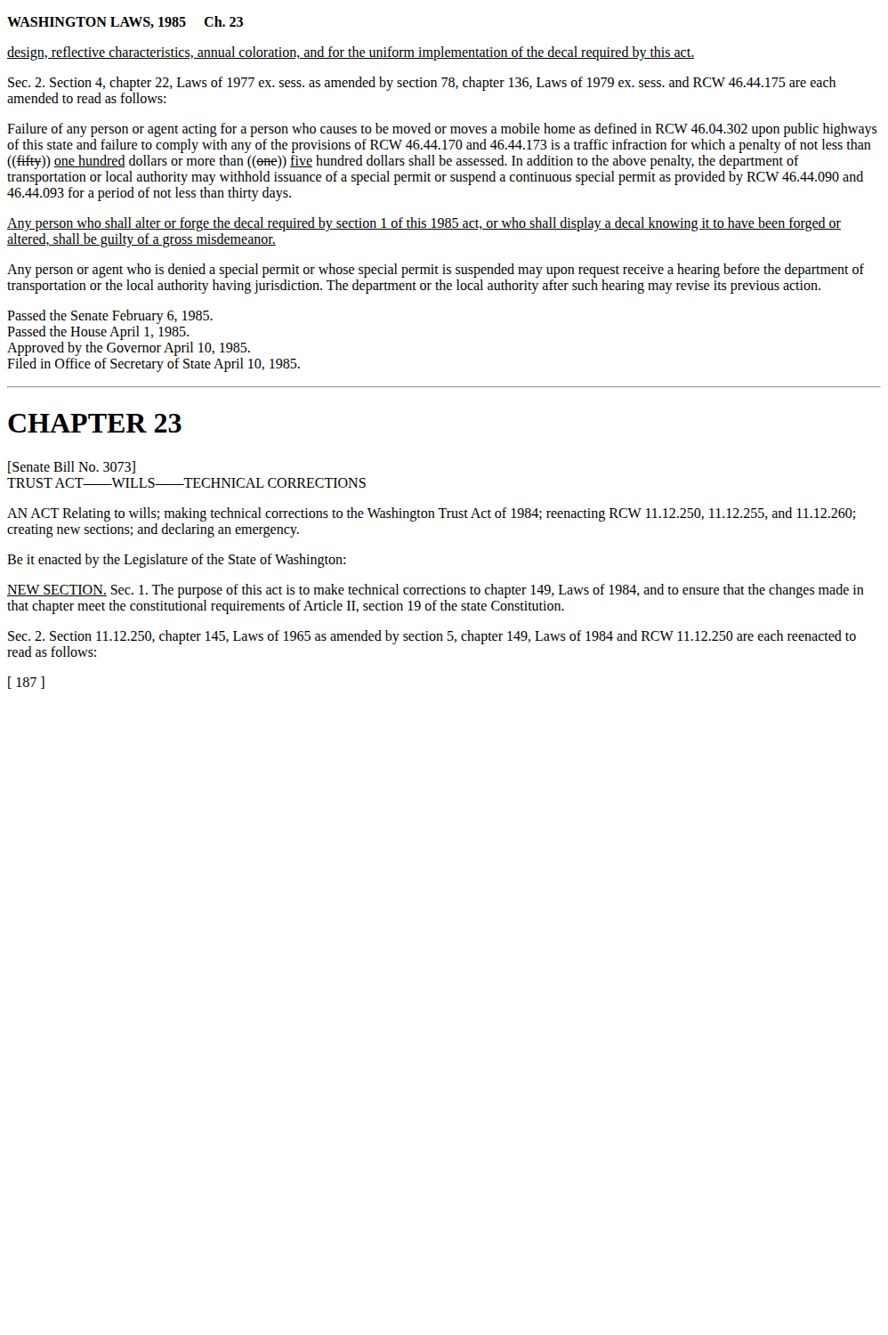WASHINGTON LAWS, 1985 Ch. 23
design, reflective characteristics, annual coloration, and for the uniform implementation of the decal required by this act.
Sec. 2. Section 4, chapter 22, Laws of 1977 ex. sess. as amended by section 78, chapter 136, Laws of 1979 ex. sess. and RCW 46.44.175 are each amended to read as follows:
Failure of any person or agent acting for a person who causes to be moved or moves a mobile home as defined in RCW 46.04.302 upon public highways of this state and failure to comply with any of the provisions of RCW 46.44.170 and 46.44.173 is a traffic infraction for which a penalty of not less than ((fifty)) one hundred dollars or more than ((one)) five hundred dollars shall be assessed. In addition to the above penalty, the department of transportation or local authority may withhold issuance of a special permit or suspend a continuous special permit as provided by RCW 46.44.090 and 46.44.093 for a period of not less than thirty days.
Any person who shall alter or forge the decal required by section 1 of this 1985 act, or who shall display a decal knowing it to have been forged or altered, shall be guilty of a gross misdemeanor.
Any person or agent who is denied a special permit or whose special permit is suspended may upon request receive a hearing before the department of transportation or the local authority having jurisdiction. The department or the local authority after such hearing may revise its previous action.
Passed the Senate February 6, 1985.
Passed the House April 1, 1985.
Approved by the Governor April 10, 1985.
Filed in Office of Secretary of State April 10, 1985.
CHAPTER 23
[Senate Bill No. 3073]
TRUST ACT——WILLS——TECHNICAL CORRECTIONS
AN ACT Relating to wills; making technical corrections to the Washington Trust Act of 1984; reenacting RCW 11.12.250, 11.12.255, and 11.12.260; creating new sections; and declaring an emergency.
Be it enacted by the Legislature of the State of Washington:
NEW SECTION. Sec. 1. The purpose of this act is to make technical corrections to chapter 149, Laws of 1984, and to ensure that the changes made in that chapter meet the constitutional requirements of Article II, section 19 of the state Constitution.
Sec. 2. Section 11.12.250, chapter 145, Laws of 1965 as amended by section 5, chapter 149, Laws of 1984 and RCW 11.12.250 are each reenacted to read as follows:
[ 187 ]